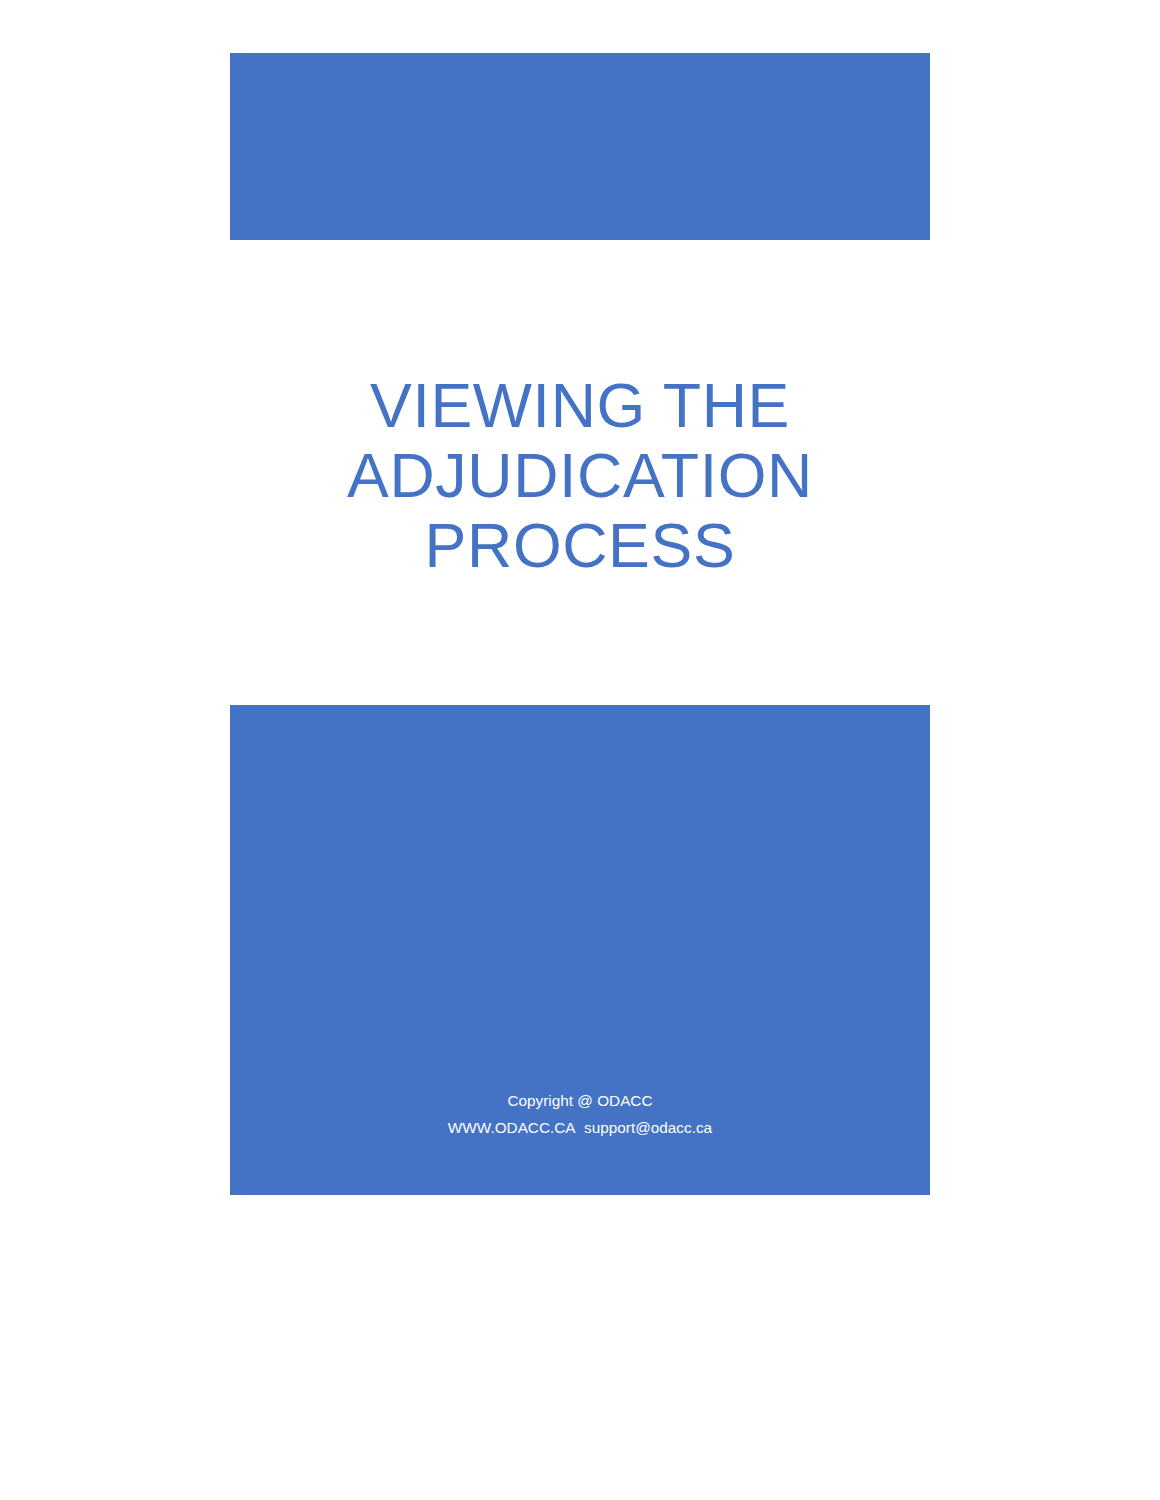VIEWING THE ADJUDICATION PROCESS
Copyright @ ODACC
WWW.ODACC.CA support@odacc.ca